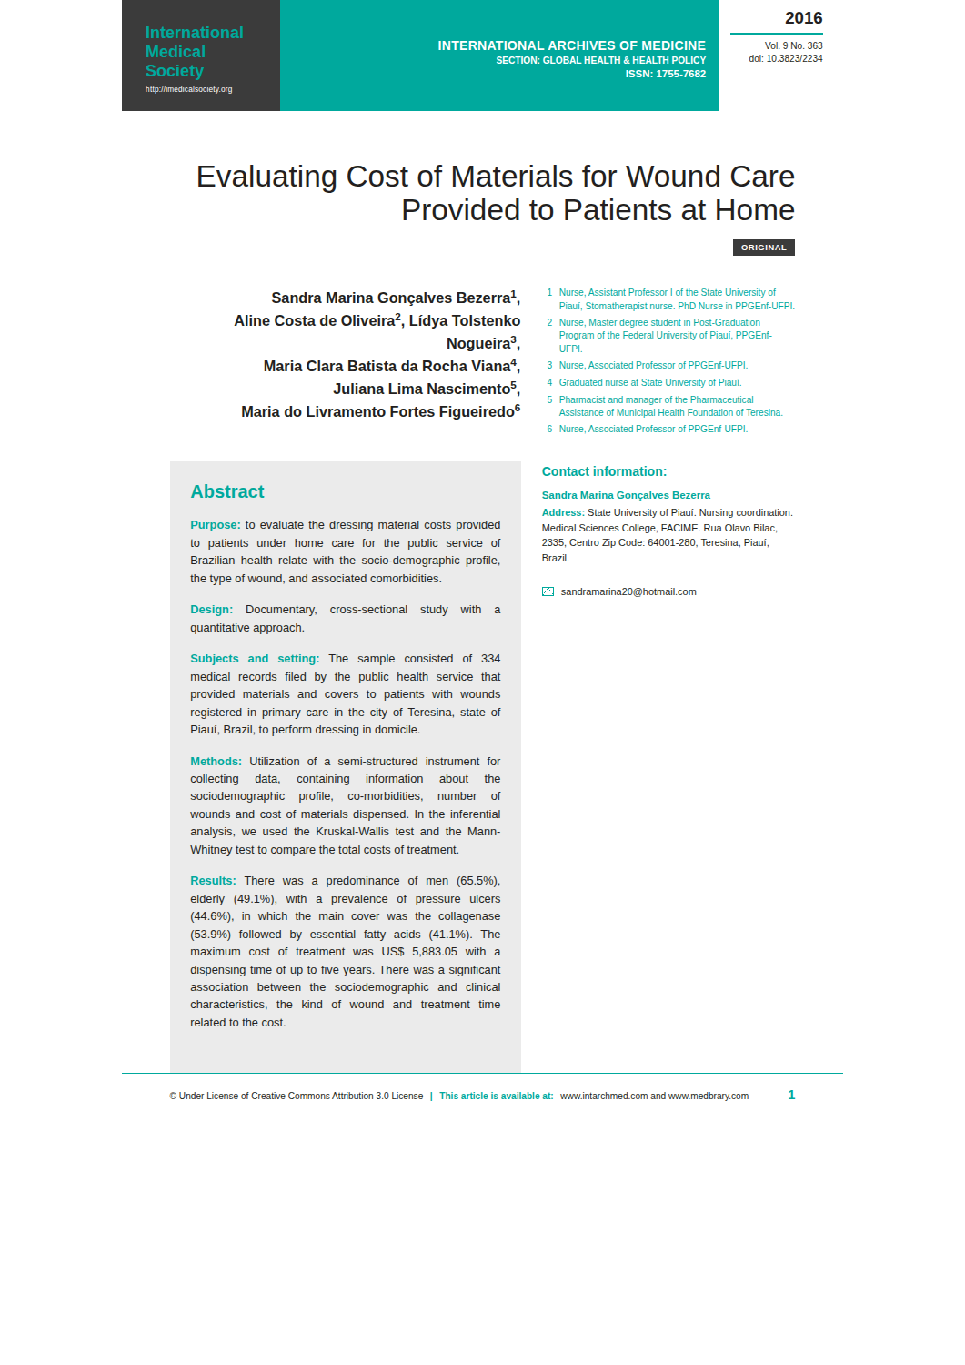International
Medical Society
http://imedicalsociety.org
International Archives of Medicine
Section: Global Health & Health Policy
ISSN: 1755-7682
2016
Vol. 9 No. 363
doi: 10.3823/2234
Evaluating Cost of Materials for Wound Care
Provided to Patients at Home
Original
Sandra Marina Gonçalves Bezerra1,
Aline Costa de Oliveira2, Lídya Tolstenko Nogueira3,
Maria Clara Batista da Rocha Viana4,
Juliana Lima Nascimento5,
Maria do Livramento Fortes Figueiredo6
1 Nurse, Assistant Professor I of the State University of Piauí, Stomatherapist nurse. PhD Nurse in PPGEnf-UFPI.
2 Nurse, Master degree student in Post-Graduation Program of the Federal University of Piauí, PPGEnf-UFPI.
3 Nurse, Associated Professor of PPGEnf-UFPI.
4 Graduated nurse at State University of Piauí.
5 Pharmacist and manager of the Pharmaceutical Assistance of Municipal Health Foundation of Teresina.
6 Nurse, Associated Professor of PPGEnf-UFPI.
Abstract
Purpose: to evaluate the dressing material costs provided to patients under home care for the public service of Brazilian health relate with the socio-demographic profile, the type of wound, and associated comorbidities.
Design: Documentary, cross-sectional study with a quantitative approach.
Subjects and setting: The sample consisted of 334 medical records filed by the public health service that provided materials and covers to patients with wounds registered in primary care in the city of Teresina, state of Piauí, Brazil, to perform dressing in domicile.
Methods: Utilization of a semi-structured instrument for collecting data, containing information about the sociodemographic profile, co-morbidities, number of wounds and cost of materials dispensed. In the inferential analysis, we used the Kruskal-Wallis test and the Mann-Whitney test to compare the total costs of treatment.
Results: There was a predominance of men (65.5%), elderly (49.1%), with a prevalence of pressure ulcers (44.6%), in which the main cover was the collagenase (53.9%) followed by essential fatty acids (41.1%). The maximum cost of treatment was US$ 5,883.05 with a dispensing time of up to five years. There was a significant association between the sociodemographic and clinical characteristics, the kind of wound and treatment time related to the cost.
Contact information:
Sandra Marina Gonçalves Bezerra
Address: State University of Piauí. Nursing coordination. Medical Sciences College, FACIME. Rua Olavo Bilac, 2335, Centro Zip Code: 64001-280, Teresina, Piauí, Brazil.
sandramarina20@hotmail.com
© Under License of Creative Commons Attribution 3.0 License | This article is available at: www.intarchmed.com and www.medbrary.com 1